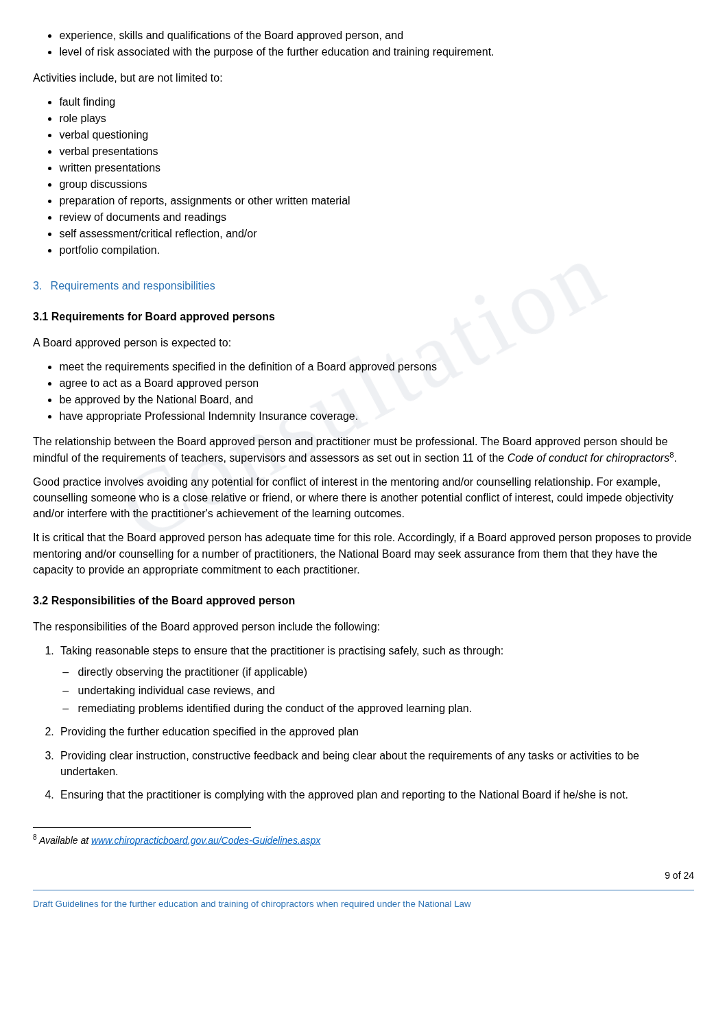Consultation
experience, skills and qualifications of the Board approved person, and
level of risk associated with the purpose of the further education and training requirement.
Activities include, but are not limited to:
fault finding
role plays
verbal questioning
verbal presentations
written presentations
group discussions
preparation of reports, assignments or other written material
review of documents and readings
self assessment/critical reflection, and/or
portfolio compilation.
3. Requirements and responsibilities
3.1 Requirements for Board approved persons
A Board approved person is expected to:
meet the requirements specified in the definition of a Board approved persons
agree to act as a Board approved person
be approved by the National Board, and
have appropriate Professional Indemnity Insurance coverage.
The relationship between the Board approved person and practitioner must be professional. The Board approved person should be mindful of the requirements of teachers, supervisors and assessors as set out in section 11 of the Code of conduct for chiropractors8.
Good practice involves avoiding any potential for conflict of interest in the mentoring and/or counselling relationship. For example, counselling someone who is a close relative or friend, or where there is another potential conflict of interest, could impede objectivity and/or interfere with the practitioner's achievement of the learning outcomes.
It is critical that the Board approved person has adequate time for this role. Accordingly, if a Board approved person proposes to provide mentoring and/or counselling for a number of practitioners, the National Board may seek assurance from them that they have the capacity to provide an appropriate commitment to each practitioner.
3.2 Responsibilities of the Board approved person
The responsibilities of the Board approved person include the following:
Taking reasonable steps to ensure that the practitioner is practising safely, such as through:
directly observing the practitioner (if applicable)
undertaking individual case reviews, and
remediating problems identified during the conduct of the approved learning plan.
Providing the further education specified in the approved plan
Providing clear instruction, constructive feedback and being clear about the requirements of any tasks or activities to be undertaken.
Ensuring that the practitioner is complying with the approved plan and reporting to the National Board if he/she is not.
8 Available at www.chiropracticboard.gov.au/Codes-Guidelines.aspx
9 of 24
Draft Guidelines for the further education and training of chiropractors when required under the National Law